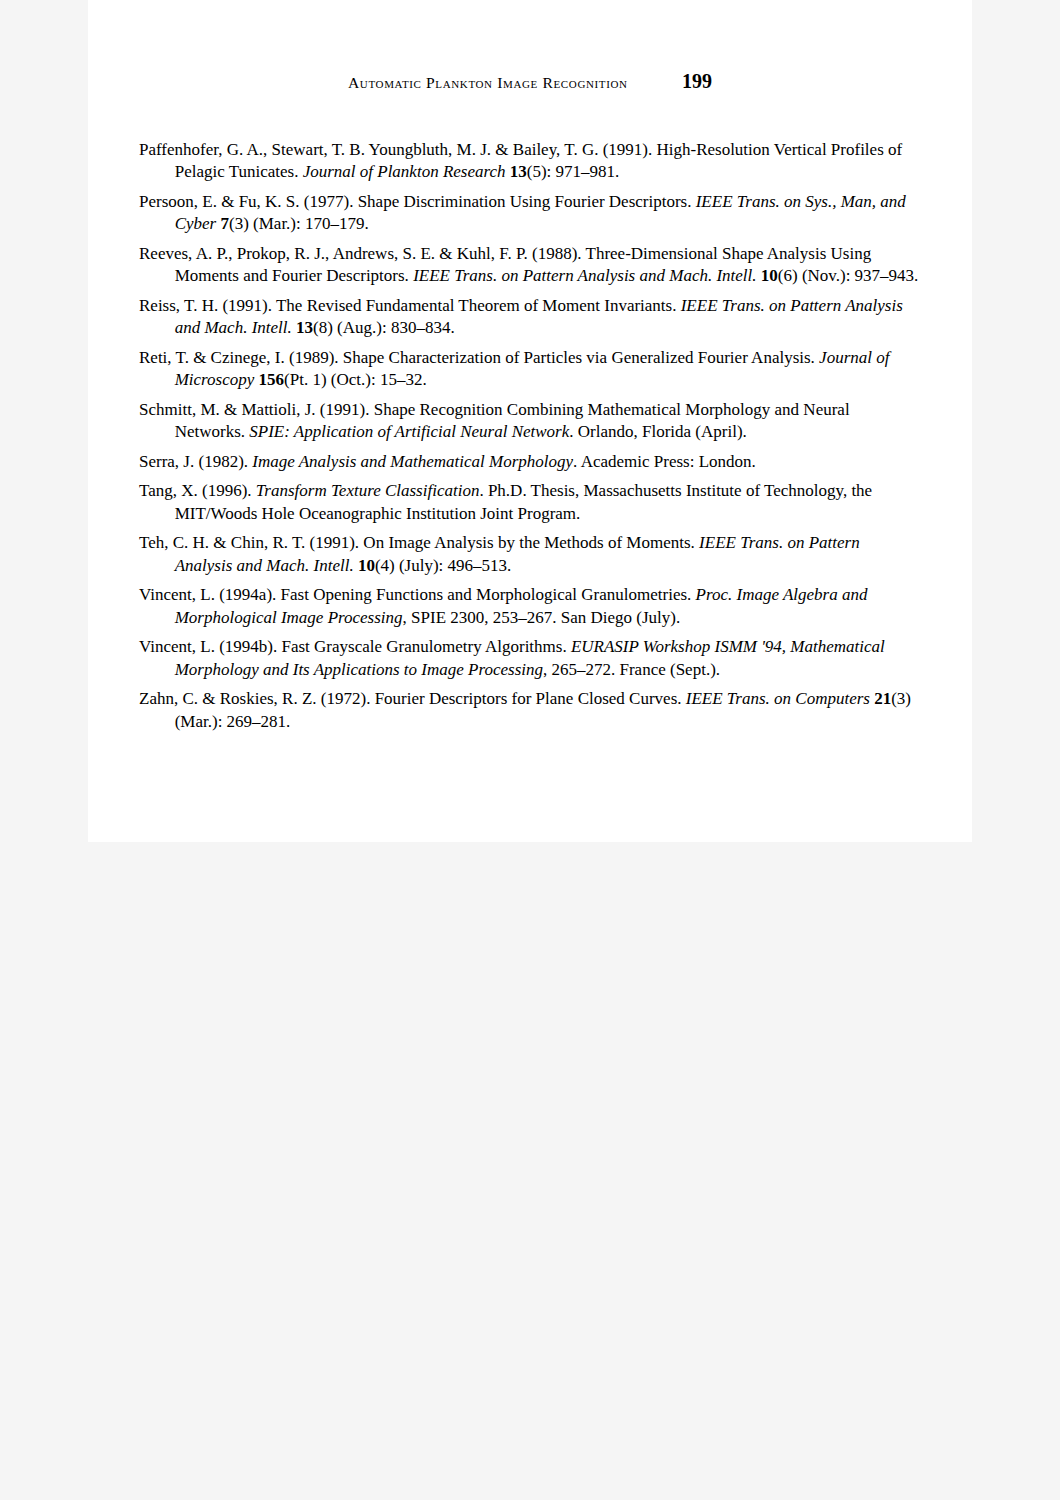Automatic Plankton Image Recognition 199
Paffenhofer, G. A., Stewart, T. B. Youngbluth, M. J. & Bailey, T. G. (1991). High-Resolution Vertical Profiles of Pelagic Tunicates. Journal of Plankton Research 13(5): 971–981.
Persoon, E. & Fu, K. S. (1977). Shape Discrimination Using Fourier Descriptors. IEEE Trans. on Sys., Man, and Cyber 7(3) (Mar.): 170–179.
Reeves, A. P., Prokop, R. J., Andrews, S. E. & Kuhl, F. P. (1988). Three-Dimensional Shape Analysis Using Moments and Fourier Descriptors. IEEE Trans. on Pattern Analysis and Mach. Intell. 10(6) (Nov.): 937–943.
Reiss, T. H. (1991). The Revised Fundamental Theorem of Moment Invariants. IEEE Trans. on Pattern Analysis and Mach. Intell. 13(8) (Aug.): 830–834.
Reti, T. & Czinege, I. (1989). Shape Characterization of Particles via Generalized Fourier Analysis. Journal of Microscopy 156(Pt. 1) (Oct.): 15–32.
Schmitt, M. & Mattioli, J. (1991). Shape Recognition Combining Mathematical Morphology and Neural Networks. SPIE: Application of Artificial Neural Network. Orlando, Florida (April).
Serra, J. (1982). Image Analysis and Mathematical Morphology. Academic Press: London.
Tang, X. (1996). Transform Texture Classification. Ph.D. Thesis, Massachusetts Institute of Technology, the MIT/Woods Hole Oceanographic Institution Joint Program.
Teh, C. H. & Chin, R. T. (1991). On Image Analysis by the Methods of Moments. IEEE Trans. on Pattern Analysis and Mach. Intell. 10(4) (July): 496–513.
Vincent, L. (1994a). Fast Opening Functions and Morphological Granulometries. Proc. Image Algebra and Morphological Image Processing, SPIE 2300, 253–267. San Diego (July).
Vincent, L. (1994b). Fast Grayscale Granulometry Algorithms. EURASIP Workshop ISMM '94, Mathematical Morphology and Its Applications to Image Processing, 265–272. France (Sept.).
Zahn, C. & Roskies, R. Z. (1972). Fourier Descriptors for Plane Closed Curves. IEEE Trans. on Computers 21(3) (Mar.): 269–281.